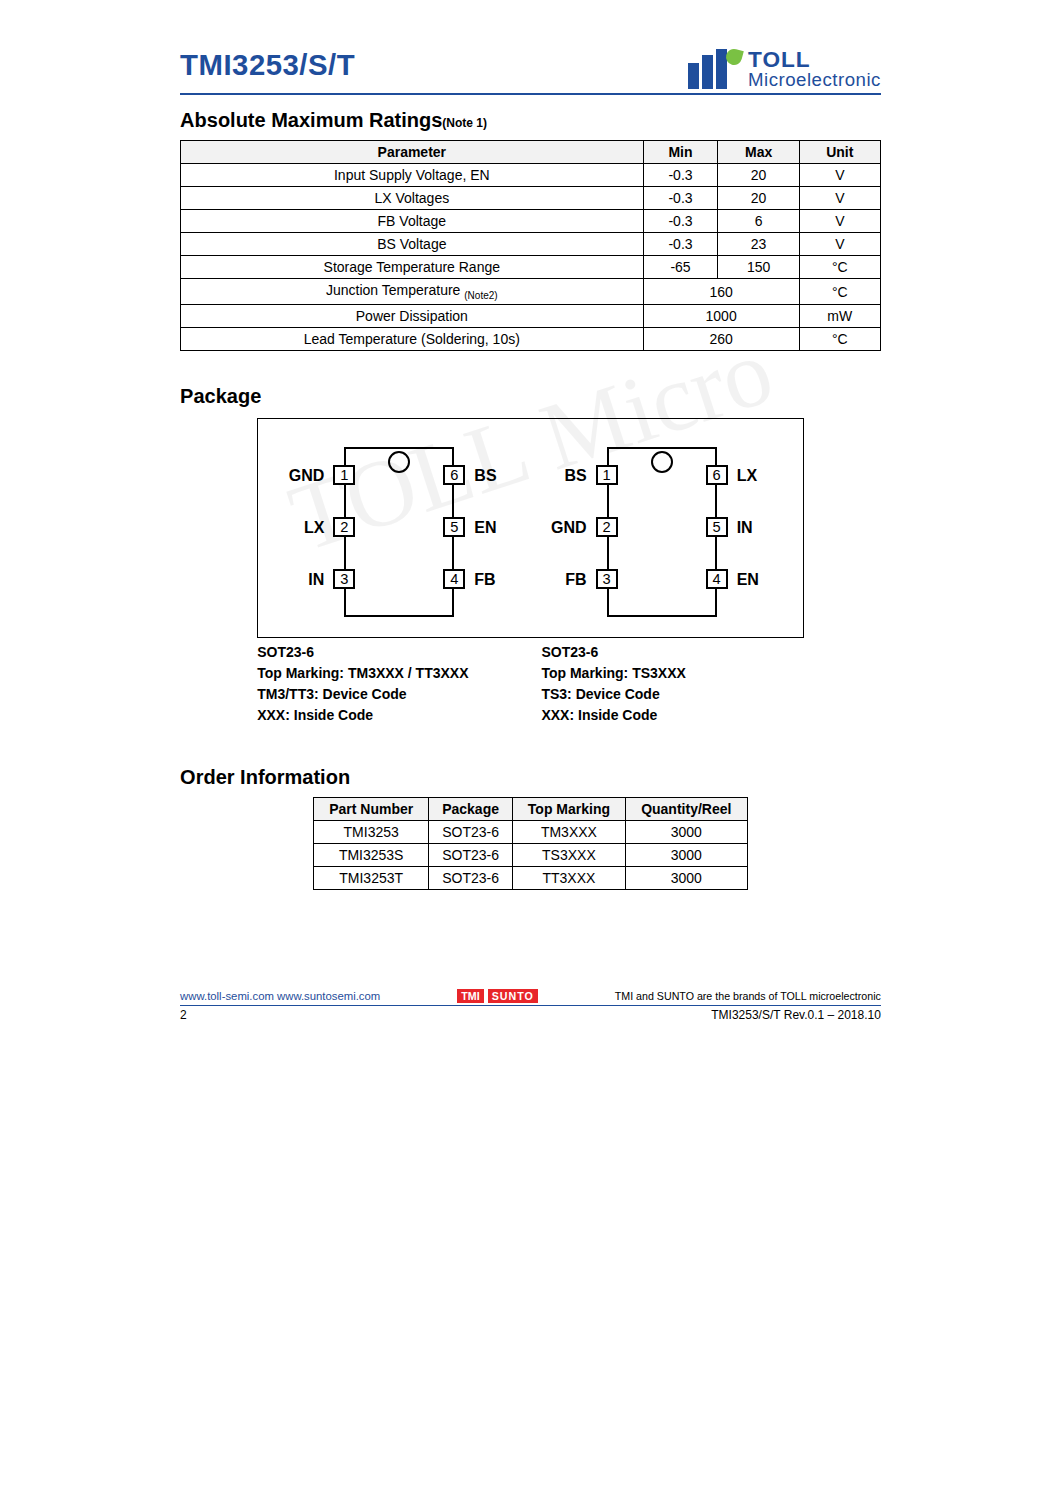TOLL Micro
TMI3253/S/T
TOLL
Microelectronic
Absolute Maximum Ratings(Note 1)
| Parameter | Min | Max | Unit |
| --- | --- | --- | --- |
| Input Supply Voltage, EN | -0.3 | 20 | V |
| LX Voltages | -0.3 | 20 | V |
| FB Voltage | -0.3 | 6 | V |
| BS Voltage | -0.3 | 23 | V |
| Storage Temperature Range | -65 | 150 | °C |
| Junction Temperature (Note2) | 160 | °C |
| Power Dissipation | 1000 | mW |
| Lead Temperature (Soldering, 10s) | 260 | °C |
Package
GND
1
LX
2
IN
3
6
BS
5
EN
4
FB
BS
1
GND
2
FB
3
6
LX
5
IN
4
EN
SOT23-6
Top Marking: TM3XXX / TT3XXX
TM3/TT3: Device Code
XXX: Inside Code
SOT23-6
Top Marking: TS3XXX
TS3: Device Code
XXX: Inside Code
Order Information
| Part Number | Package | Top Marking | Quantity/Reel |
| --- | --- | --- | --- |
| TMI3253 | SOT23-6 | TM3XXX | 3000 |
| TMI3253S | SOT23-6 | TS3XXX | 3000 |
| TMI3253T | SOT23-6 | TT3XXX | 3000 |
www.toll-semi.com www.suntosemi.com
TMI SUNTO
TMI and SUNTO are the brands of TOLL microelectronic
2
TMI3253/S/T Rev.0.1 – 2018.10